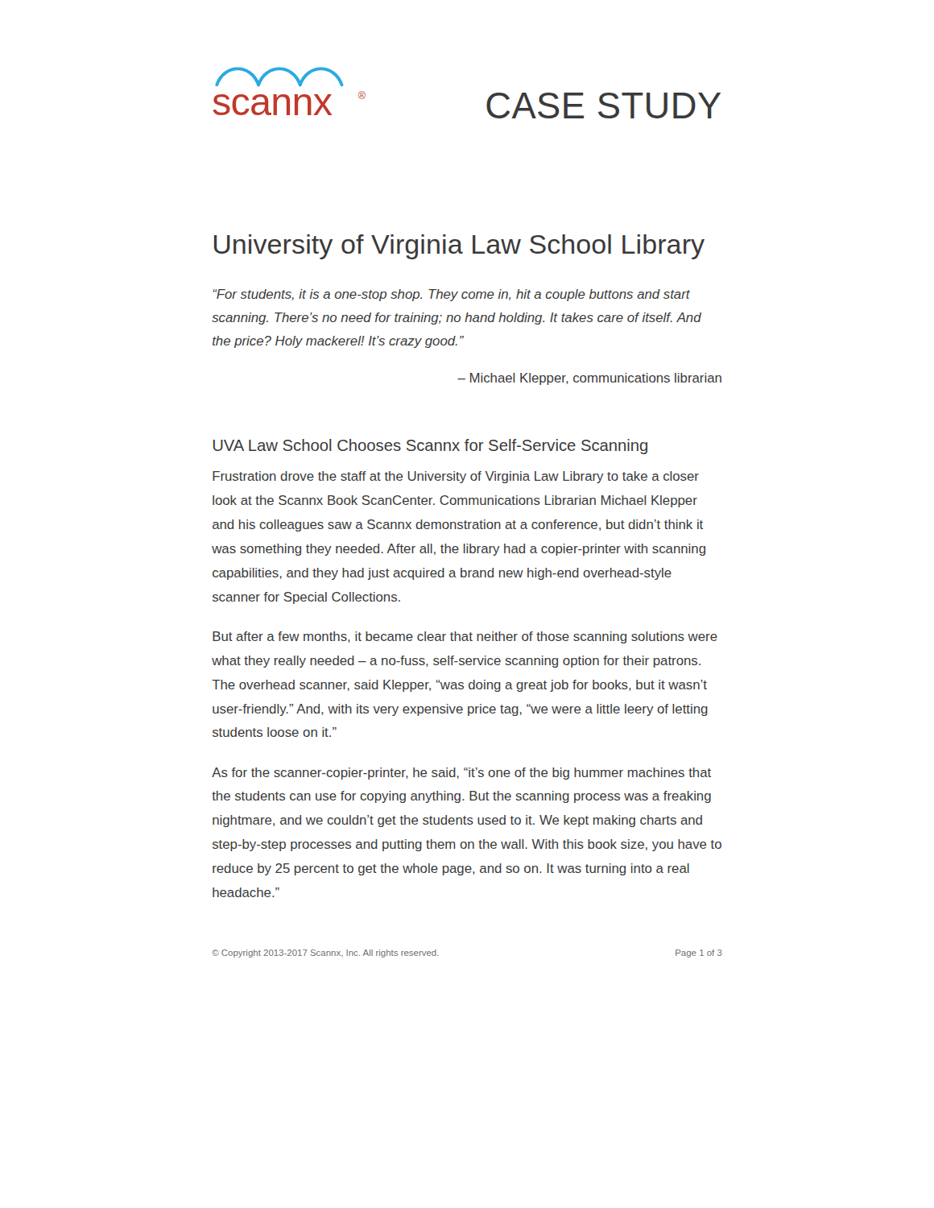scannx ®
CASE STUDY
University of Virginia Law School Library
“For students, it is a one-stop shop. They come in, hit a couple buttons and start scanning. There’s no need for training; no hand holding. It takes care of itself. And the price? Holy mackerel! It’s crazy good.”
– Michael Klepper, communications librarian
UVA Law School Chooses Scannx for Self-Service Scanning
Frustration drove the staff at the University of Virginia Law Library to take a closer look at the Scannx Book ScanCenter. Communications Librarian Michael Klepper and his colleagues saw a Scannx demonstration at a conference, but didn’t think it was something they needed. After all, the library had a copier-printer with scanning capabilities, and they had just acquired a brand new high-end overhead-style scanner for Special Collections.
But after a few months, it became clear that neither of those scanning solutions were what they really needed – a no-fuss, self-service scanning option for their patrons. The overhead scanner, said Klepper, “was doing a great job for books, but it wasn’t user-friendly.” And, with its very expensive price tag, “we were a little leery of letting students loose on it.”
As for the scanner-copier-printer, he said, “it’s one of the big hummer machines that the students can use for copying anything. But the scanning process was a freaking nightmare, and we couldn’t get the students used to it. We kept making charts and step-by-step processes and putting them on the wall. With this book size, you have to reduce by 25 percent to get the whole page, and so on. It was turning into a real headache.”
© Copyright 2013-2017 Scannx, Inc. All rights reserved. Page 1 of 3